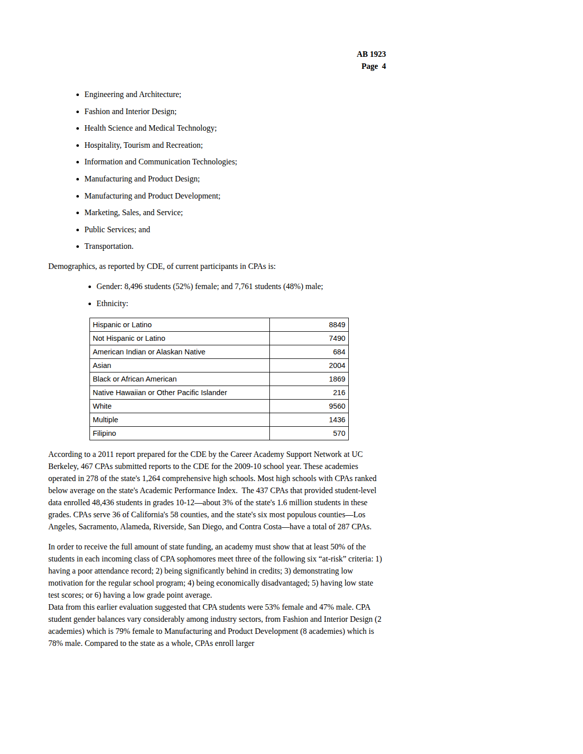AB 1923 Page 4
Engineering and Architecture;
Fashion and Interior Design;
Health Science and Medical Technology;
Hospitality, Tourism and Recreation;
Information and Communication Technologies;
Manufacturing and Product Design;
Manufacturing and Product Development;
Marketing, Sales, and Service;
Public Services; and
Transportation.
Demographics, as reported by CDE, of current participants in CPAs is:
Gender: 8,496 students (52%) female; and 7,761 students (48%) male;
Ethnicity:
| Hispanic or Latino | 8849 |
| Not Hispanic or Latino | 7490 |
| American Indian or Alaskan Native | 684 |
| Asian | 2004 |
| Black or African American | 1869 |
| Native Hawaiian or Other Pacific Islander | 216 |
| White | 9560 |
| Multiple | 1436 |
| Filipino | 570 |
According to a 2011 report prepared for the CDE by the Career Academy Support Network at UC Berkeley, 467 CPAs submitted reports to the CDE for the 2009-10 school year. These academies operated in 278 of the state's 1,264 comprehensive high schools. Most high schools with CPAs ranked below average on the state's Academic Performance Index. The 437 CPAs that provided student-level data enrolled 48,436 students in grades 10-12—about 3% of the state's 1.6 million students in these grades. CPAs serve 36 of California's 58 counties, and the state's six most populous counties—Los Angeles, Sacramento, Alameda, Riverside, San Diego, and Contra Costa—have a total of 287 CPAs.
In order to receive the full amount of state funding, an academy must show that at least 50% of the students in each incoming class of CPA sophomores meet three of the following six “at-risk” criteria: 1) having a poor attendance record; 2) being significantly behind in credits; 3) demonstrating low motivation for the regular school program; 4) being economically disadvantaged; 5) having low state test scores; or 6) having a low grade point average.
Data from this earlier evaluation suggested that CPA students were 53% female and 47% male. CPA student gender balances vary considerably among industry sectors, from Fashion and Interior Design (2 academies) which is 79% female to Manufacturing and Product Development (8 academies) which is 78% male. Compared to the state as a whole, CPAs enroll larger